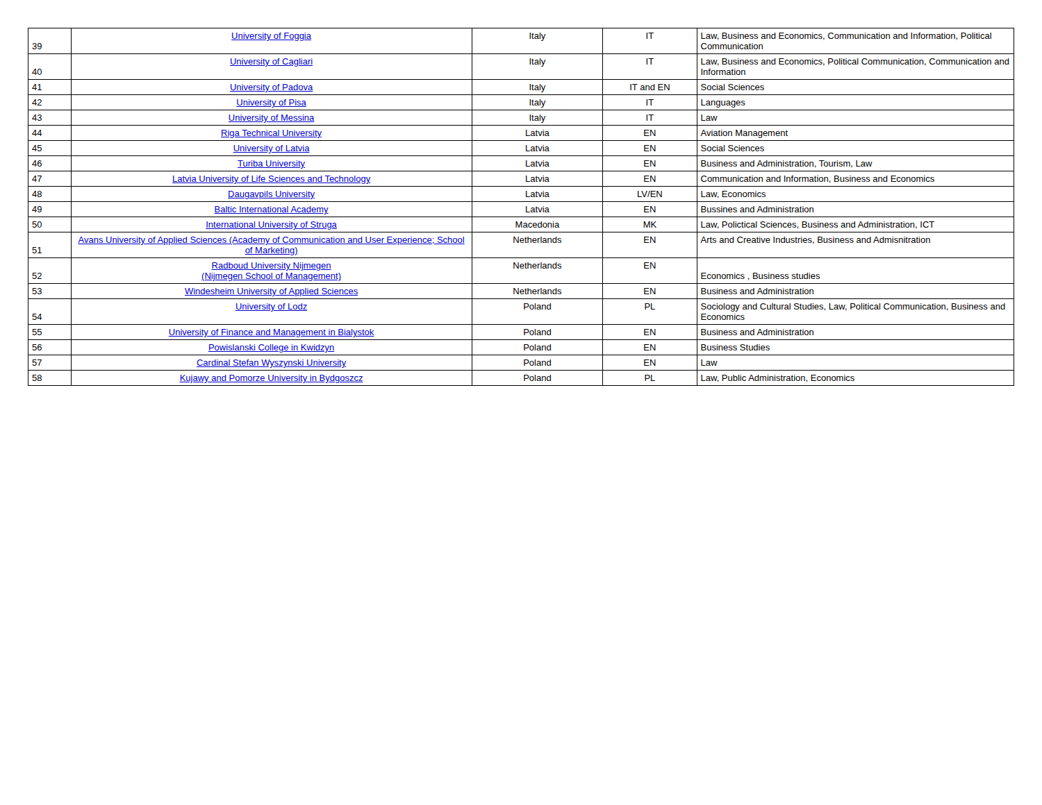| 39 | University of Foggia | Italy | IT | Law, Business and Economics, Communication and Information, Political Communication |
| 40 | University of Cagliari | Italy | IT | Law, Business and Economics, Political Communication, Communication and Information |
| 41 | University of Padova | Italy | IT and EN | Social Sciences |
| 42 | University of Pisa | Italy | IT | Languages |
| 43 | University of Messina | Italy | IT | Law |
| 44 | Riga Technical University | Latvia | EN | Aviation Management |
| 45 | University of Latvia | Latvia | EN | Social Sciences |
| 46 | Turiba University | Latvia | EN | Business and Administration, Tourism, Law |
| 47 | Latvia University of Life Sciences and Technology | Latvia | EN | Communication and Information, Business and Economics |
| 48 | Daugavpils University | Latvia | LV/EN | Law, Economics |
| 49 | Baltic International Academy | Latvia | EN | Bussines and Administration |
| 50 | International University of Struga | Macedonia | MK | Law, Polictical Sciences, Business and Administration, ICT |
| 51 | Avans University of Applied Sciences (Academy of Communication and User Experience; School of Marketing) | Netherlands | EN | Arts and Creative Industries, Business and Admisnitration |
| 52 | Radboud University Nijmegen (Nijmegen School of Management) | Netherlands | EN | Economics , Business studies |
| 53 | Windesheim University of Applied Sciences | Netherlands | EN | Business and Administration |
| 54 | University of Lodz | Poland | PL | Sociology and Cultural Studies, Law, Political Communication, Business and Economics |
| 55 | University of Finance and Management in Bialystok | Poland | EN | Business and Administration |
| 56 | Powislanski College in Kwidzyn | Poland | EN | Business Studies |
| 57 | Cardinal Stefan Wyszynski University | Poland | EN | Law |
| 58 | Kujawy and Pomorze University in Bydgoszcz | Poland | PL | Law, Public Administration, Economics |